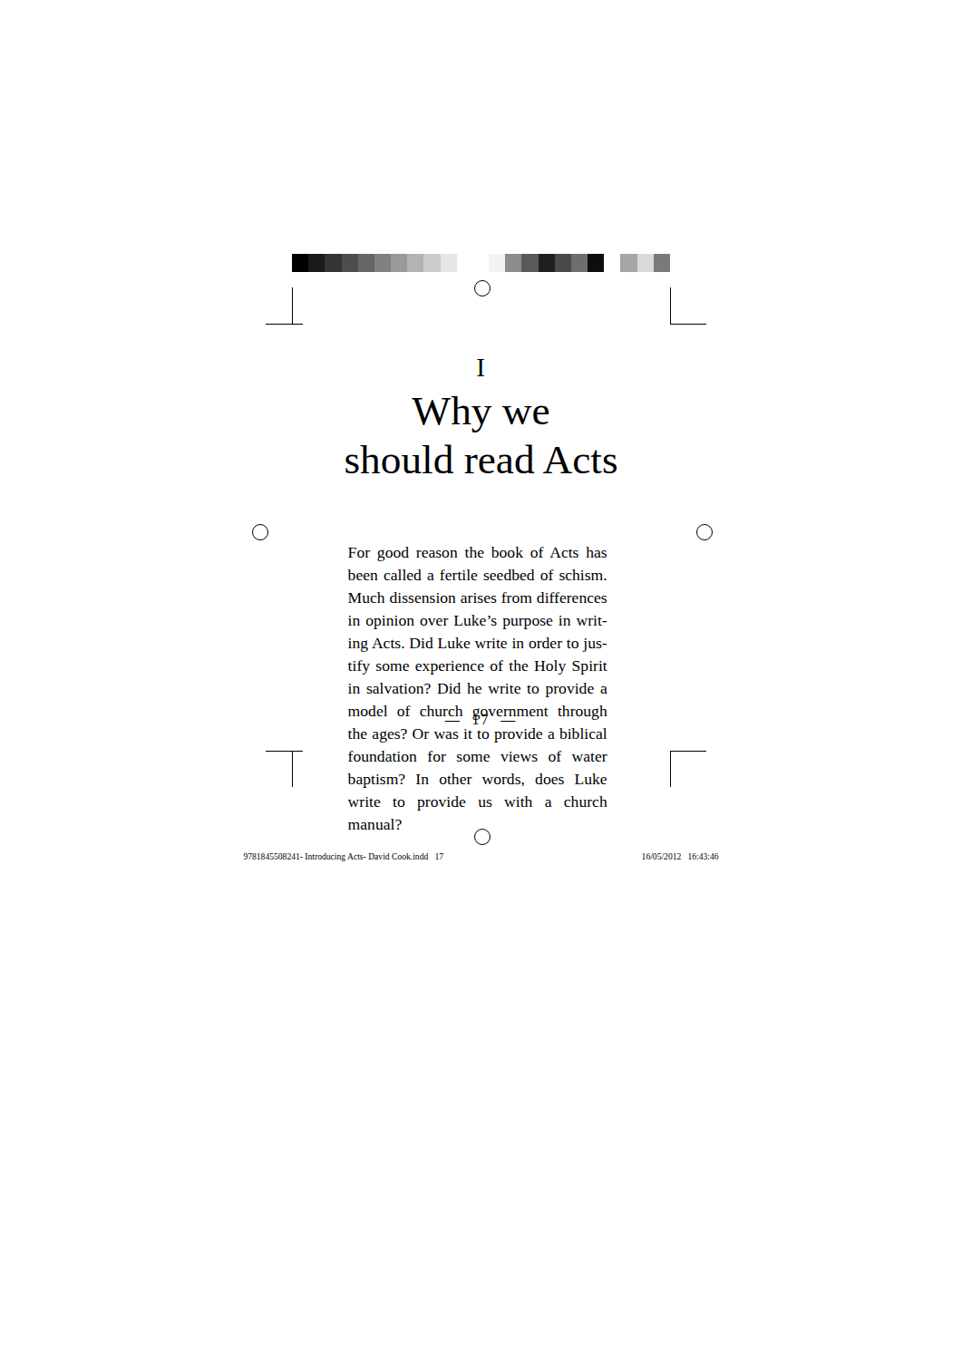I
Why we
should read Acts
For good reason the book of Acts has been called a fertile seedbed of schism. Much dissension arises from differences in opinion over Luke’s purpose in writing Acts. Did Luke write in order to justify some experience of the Holy Spirit in salvation? Did he write to provide a model of church government through the ages? Or was it to provide a biblical foundation for some views of water baptism? In other words, does Luke write to provide us with a church manual?
— 17 —
9781845508241- Introducing Acts- David Cook.indd 17 16/05/2012 16:43:46